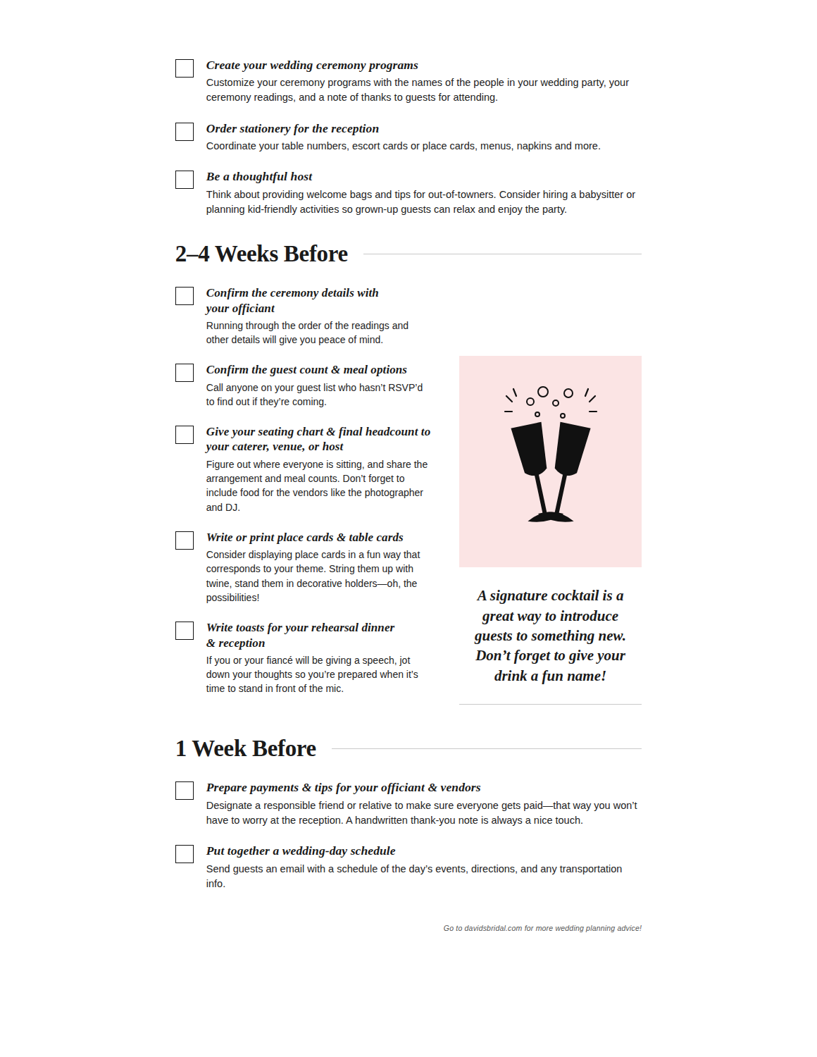Create your wedding ceremony programs
Customize your ceremony programs with the names of the people in your wedding party, your ceremony readings, and a note of thanks to guests for attending.
Order stationery for the reception
Coordinate your table numbers, escort cards or place cards, menus, napkins and more.
Be a thoughtful host
Think about providing welcome bags and tips for out-of-towners. Consider hiring a babysitter or planning kid-friendly activities so grown-up guests can relax and enjoy the party.
2–4 Weeks Before
Confirm the ceremony details with
your officiant
Running through the order of the readings and other details will give you peace of mind.
Confirm the guest count & meal options
Call anyone on your guest list who hasn’t RSVP’d to find out if they’re coming.
Give your seating chart & final headcount to your caterer, venue, or host
Figure out where everyone is sitting, and share the arrangement and meal counts. Don’t forget to include food for the vendors like the photographer and DJ.
Write or print place cards & table cards
Consider displaying place cards in a fun way that corresponds to your theme. String them up with twine, stand them in decorative holders—oh, the possibilities!
Write toasts for your rehearsal dinner
& reception
If you or your fiancé will be giving a speech, jot down your thoughts so you’re prepared when it’s time to stand in front of the mic.
A signature cocktail is a great way to introduce guests to something new. Don’t forget to give your drink a fun name!
1 Week Before
Prepare payments & tips for your officiant & vendors
Designate a responsible friend or relative to make sure everyone gets paid—that way you won’t have to worry at the reception. A handwritten thank-you note is always a nice touch.
Put together a wedding-day schedule
Send guests an email with a schedule of the day’s events, directions, and any transportation info.
Go to davidsbridal.com for more wedding planning advice!